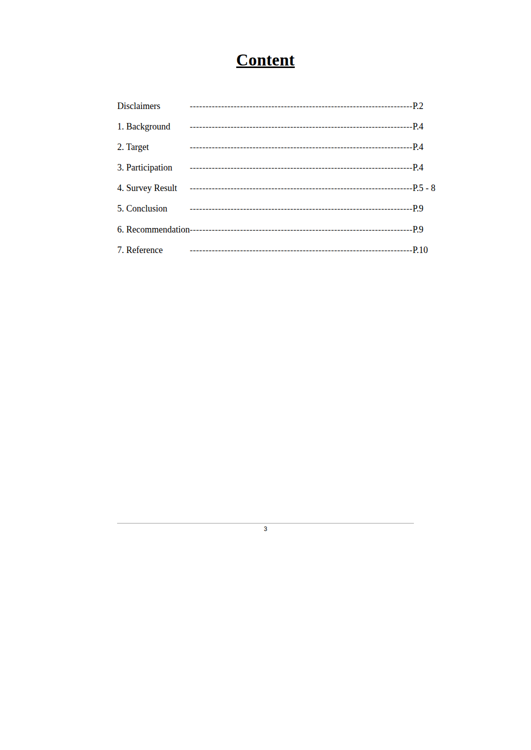Content
| Disclaimers | ----------------------------------------------------------------------- | P.2 |
| 1. Background | ----------------------------------------------------------------------- | P.4 |
| 2. Target | ----------------------------------------------------------------------- | P.4 |
| 3. Participation | ----------------------------------------------------------------------- | P.4 |
| 4. Survey Result | ----------------------------------------------------------------------- | P.5 - 8 |
| 5. Conclusion | ----------------------------------------------------------------------- | P.9 |
| 6. Recommendation | ----------------------------------------------------------------------- | P.9 |
| 7. Reference | ----------------------------------------------------------------------- | P.10 |
3